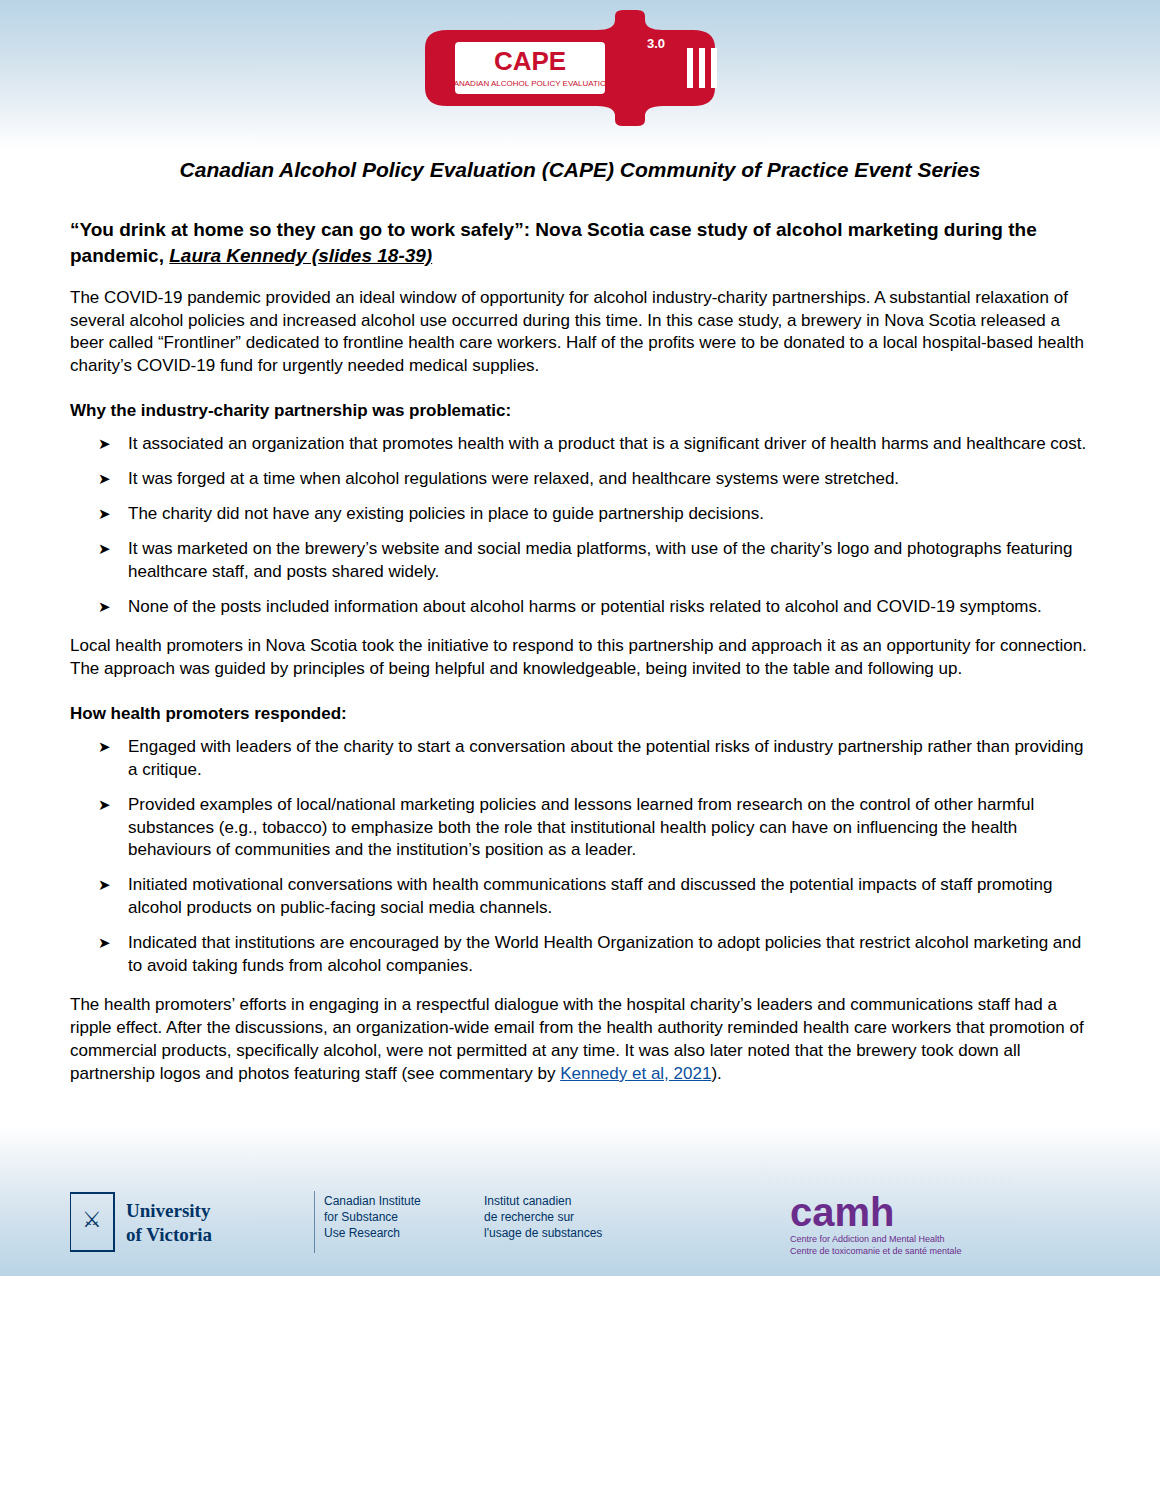Canadian Alcohol Policy Evaluation (CAPE) Community of Practice Event Series
“You drink at home so they can go to work safely”: Nova Scotia case study of alcohol marketing during the pandemic, Laura Kennedy (slides 18-39)
The COVID-19 pandemic provided an ideal window of opportunity for alcohol industry-charity partnerships. A substantial relaxation of several alcohol policies and increased alcohol use occurred during this time. In this case study, a brewery in Nova Scotia released a beer called “Frontliner” dedicated to frontline health care workers. Half of the profits were to be donated to a local hospital-based health charity’s COVID-19 fund for urgently needed medical supplies.
Why the industry-charity partnership was problematic:
It associated an organization that promotes health with a product that is a significant driver of health harms and healthcare cost.
It was forged at a time when alcohol regulations were relaxed, and healthcare systems were stretched.
The charity did not have any existing policies in place to guide partnership decisions.
It was marketed on the brewery’s website and social media platforms, with use of the charity’s logo and photographs featuring healthcare staff, and posts shared widely.
None of the posts included information about alcohol harms or potential risks related to alcohol and COVID-19 symptoms.
Local health promoters in Nova Scotia took the initiative to respond to this partnership and approach it as an opportunity for connection. The approach was guided by principles of being helpful and knowledgeable, being invited to the table and following up.
How health promoters responded:
Engaged with leaders of the charity to start a conversation about the potential risks of industry partnership rather than providing a critique.
Provided examples of local/national marketing policies and lessons learned from research on the control of other harmful substances (e.g., tobacco) to emphasize both the role that institutional health policy can have on influencing the health behaviours of communities and the institution’s position as a leader.
Initiated motivational conversations with health communications staff and discussed the potential impacts of staff promoting alcohol products on public-facing social media channels.
Indicated that institutions are encouraged by the World Health Organization to adopt policies that restrict alcohol marketing and to avoid taking funds from alcohol companies.
The health promoters’ efforts in engaging in a respectful dialogue with the hospital charity’s leaders and communications staff had a ripple effect. After the discussions, an organization-wide email from the health authority reminded health care workers that promotion of commercial products, specifically alcohol, were not permitted at any time. It was also later noted that the brewery took down all partnership logos and photos featuring staff (see commentary by Kennedy et al, 2021).